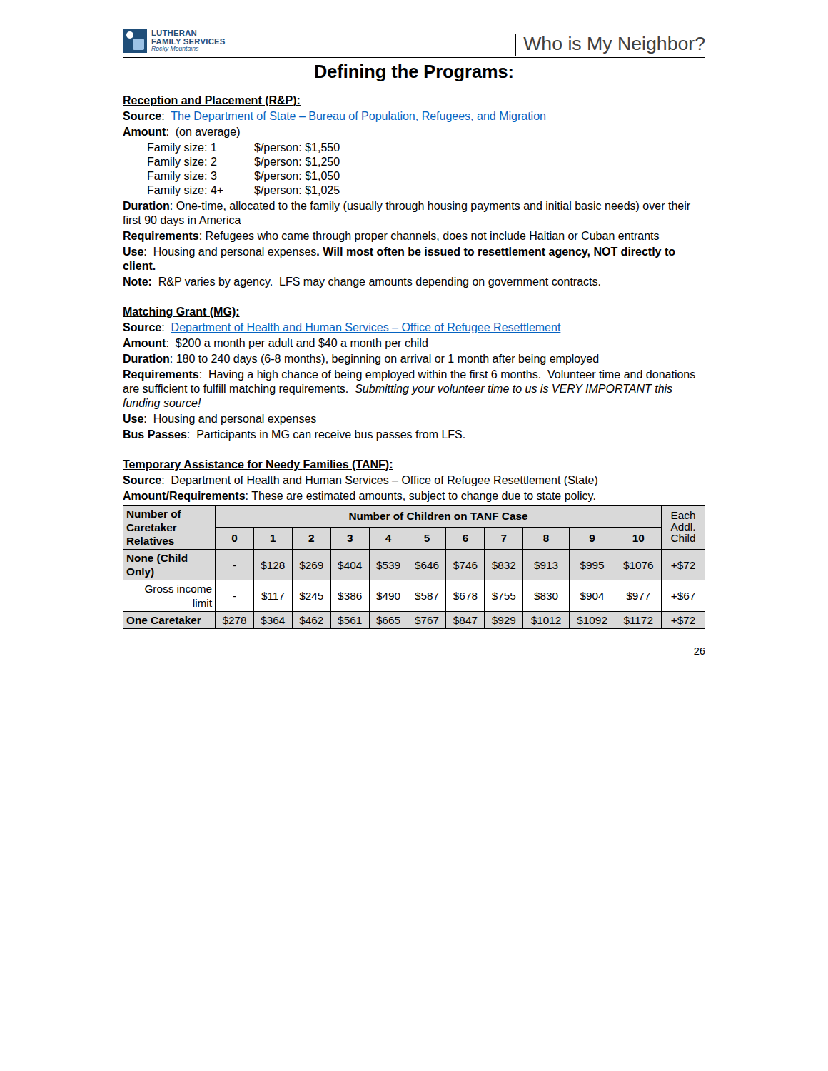LUTHERAN
FAMILY SERVICES Rocky Mountains
Who is My Neighbor?
Defining the Programs:
Reception and Placement (R&P):
Source: The Department of State – Bureau of Population, Refugees, and Migration
Amount: (on average)
Family size: 1$/person: $1,550
Family size: 2$/person: $1,250
Family size: 3$/person: $1,050
Family size: 4+$/person: $1,025
Duration: One-time, allocated to the family (usually through housing payments and initial basic needs) over their first 90 days in America
Requirements: Refugees who came through proper channels, does not include Haitian or Cuban entrants
Use: Housing and personal expenses. Will most often be issued to resettlement agency, NOT directly to client.
Note: R&P varies by agency. LFS may change amounts depending on government contracts.
Matching Grant (MG):
Source: Department of Health and Human Services – Office of Refugee Resettlement
Amount: $200 a month per adult and $40 a month per child
Duration: 180 to 240 days (6-8 months), beginning on arrival or 1 month after being employed
Requirements: Having a high chance of being employed within the first 6 months. Volunteer time and donations are sufficient to fulfill matching requirements. Submitting your volunteer time to us is VERY IMPORTANT this funding source!
Use: Housing and personal expenses
Bus Passes: Participants in MG can receive bus passes from LFS.
Temporary Assistance for Needy Families (TANF):
Source: Department of Health and Human Services – Office of Refugee Resettlement (State)
Amount/Requirements: These are estimated amounts, subject to change due to state policy.
| Number of Caretaker Relatives | Number of Children on TANF Case | Each Addl. Child |
| --- | --- | --- |
| 0 | 1 | 2 | 3 | 4 | 5 | 6 | 7 | 8 | 9 | 10 |
| None (Child Only) | - | $128 | $269 | $404 | $539 | $646 | $746 | $832 | $913 | $995 | $1076 | +$72 |
| Gross income limit | - | $117 | $245 | $386 | $490 | $587 | $678 | $755 | $830 | $904 | $977 | +$67 |
| One Caretaker | $278 | $364 | $462 | $561 | $665 | $767 | $847 | $929 | $1012 | $1092 | $1172 | +$72 |
26